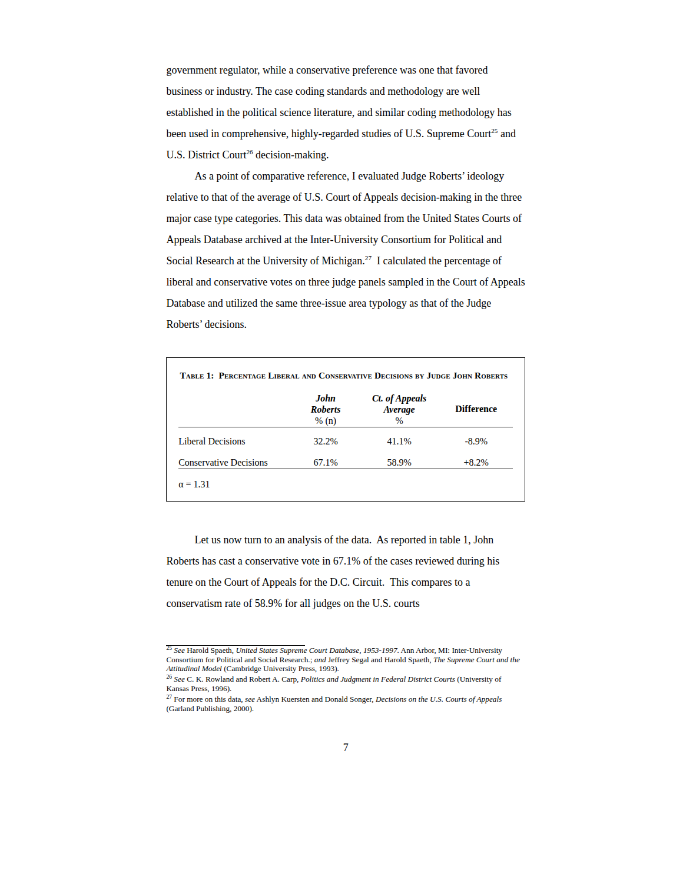government regulator, while a conservative preference was one that favored business or industry. The case coding standards and methodology are well established in the political science literature, and similar coding methodology has been used in comprehensive, highly-regarded studies of U.S. Supreme Court25 and U.S. District Court26 decision-making.
As a point of comparative reference, I evaluated Judge Roberts’ ideology relative to that of the average of U.S. Court of Appeals decision-making in the three major case type categories. This data was obtained from the United States Courts of Appeals Database archived at the Inter-University Consortium for Political and Social Research at the University of Michigan.27 I calculated the percentage of liberal and conservative votes on three judge panels sampled in the Court of Appeals Database and utilized the same three-issue area typology as that of the Judge Roberts’ decisions.
Table 1: Percentage Liberal and Conservative Decisions by Judge John Roberts
| | John Roberts | Ct. of Appeals Average | Difference |
| | % (n) | % | |
| Liberal Decisions | 32.2% | 41.1% | -8.9% |
| Conservative Decisions | 67.1% | 58.9% | +8.2% |
α = 1.31
Let us now turn to an analysis of the data. As reported in table 1, John Roberts has cast a conservative vote in 67.1% of the cases reviewed during his tenure on the Court of Appeals for the D.C. Circuit. This compares to a conservatism rate of 58.9% for all judges on the U.S. courts
25 See Harold Spaeth, United States Supreme Court Database, 1953-1997. Ann Arbor, MI: Inter-University Consortium for Political and Social Research.; and Jeffrey Segal and Harold Spaeth, The Supreme Court and the Attitudinal Model (Cambridge University Press, 1993).
26 See C. K. Rowland and Robert A. Carp, Politics and Judgment in Federal District Courts (University of Kansas Press, 1996).
27 For more on this data, see Ashlyn Kuersten and Donald Songer, Decisions on the U.S. Courts of Appeals (Garland Publishing, 2000).
7